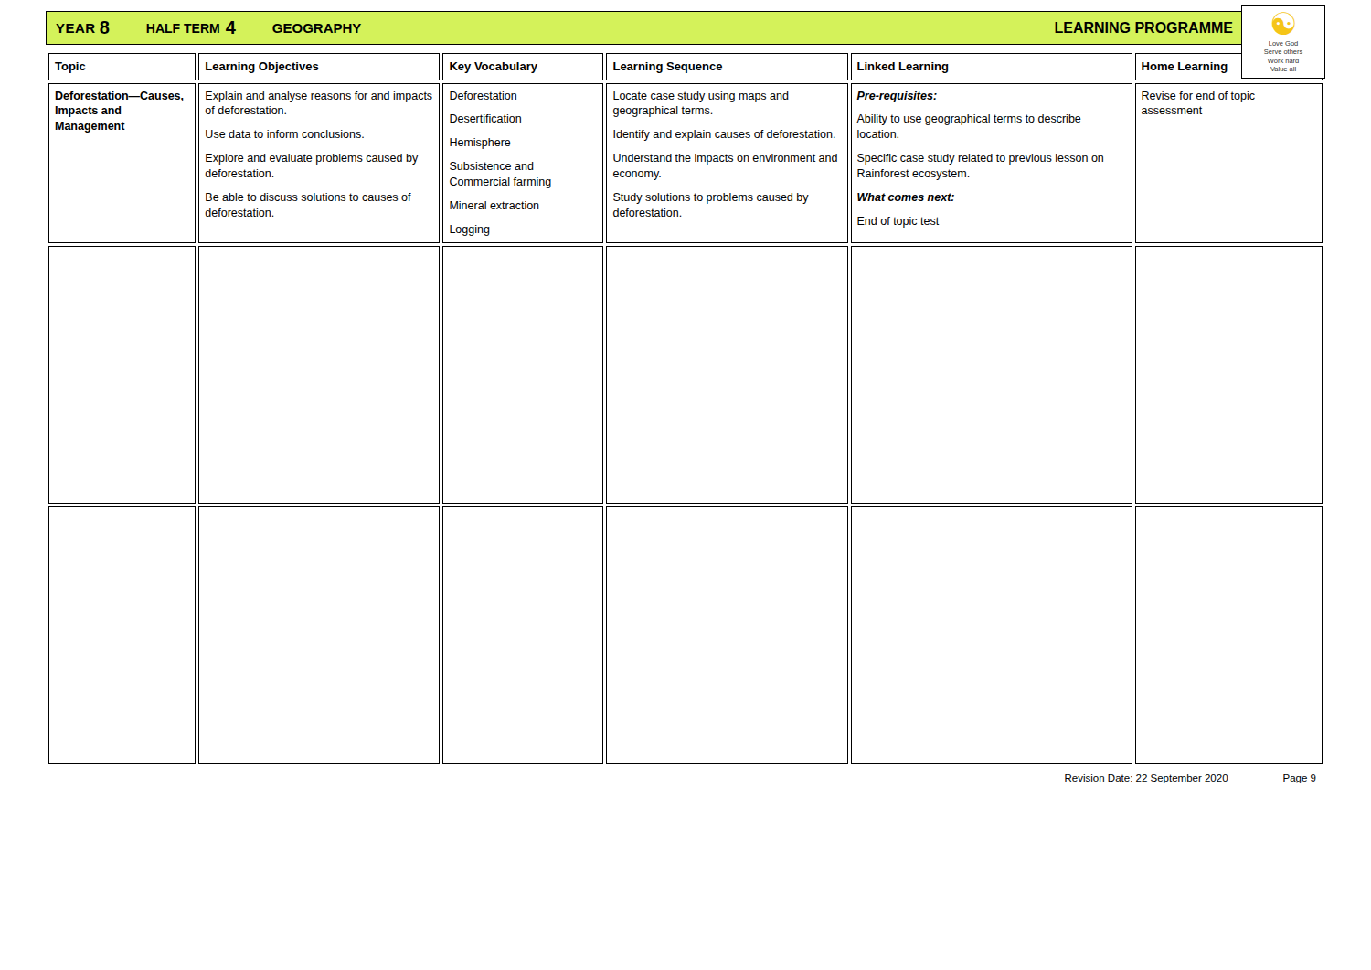☯
Love God
Serve others
Work hard
Value all
YEAR 8 HALF TERM 4 GEOGRAPHY LEARNING PROGRAMME
| Topic | Learning Objectives | Key Vocabulary | Learning Sequence | Linked Learning | Home Learning |
| --- | --- | --- | --- | --- | --- |
| Deforestation—Causes, Impacts and Management | Explain and analyse reasons for and impacts of deforestation. Use data to inform conclusions. Explore and evaluate problems caused by deforestation. Be able to discuss solutions to causes of deforestation. | Deforestation Desertification Hemisphere Subsistence and Commercial farming Mineral extraction Logging | Locate case study using maps and geographical terms. Identify and explain causes of deforestation. Understand the impacts on environment and economy. Study solutions to problems caused by deforestation. | Pre-requisites: Ability to use geographical terms to describe location. Specific case study related to previous lesson on Rainforest ecosystem. What comes next: End of topic test | Revise for end of topic assessment |
Revision Date: 22 September 2020 Page 9